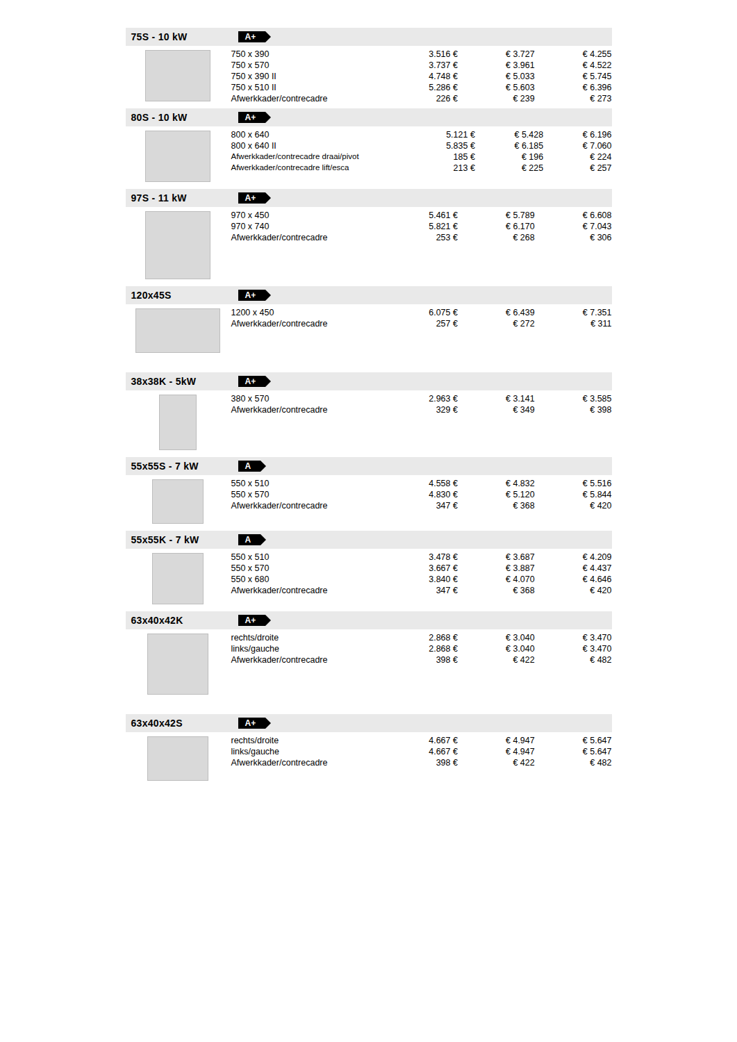75S - 10 kW A+
| 750 x 390 | 3.516 € | € 3.727 | € 4.255 |
| 750 x 570 | 3.737 € | € 3.961 | € 4.522 |
| 750 x 390 II | 4.748 € | € 5.033 | € 5.745 |
| 750 x 510 II | 5.286 € | € 5.603 | € 6.396 |
| Afwerkkader/contrecadre | 226 € | € 239 | € 273 |
80S - 10 kW A+
| 800 x 640 | 5.121 € | € 5.428 | € 6.196 |
| 800 x 640 II | 5.835 € | € 6.185 | € 7.060 |
| Afwerkkader/contrecadre draai/pivot | 185 € | € 196 | € 224 |
| Afwerkkader/contrecadre lift/esca | 213 € | € 225 | € 257 |
97S - 11 kW A+
| 970 x 450 | 5.461 € | € 5.789 | € 6.608 |
| 970 x 740 | 5.821 € | € 6.170 | € 7.043 |
| Afwerkkader/contrecadre | 253 € | € 268 | € 306 |
120x45S A+
| 1200 x 450 | 6.075 € | € 6.439 | € 7.351 |
| Afwerkkader/contrecadre | 257 € | € 272 | € 311 |
38x38K - 5kW A+
| 380 x 570 | 2.963 € | € 3.141 | € 3.585 |
| Afwerkkader/contrecadre | 329 € | € 349 | € 398 |
55x55S - 7 kW A
| 550 x 510 | 4.558 € | € 4.832 | € 5.516 |
| 550 x 570 | 4.830 € | € 5.120 | € 5.844 |
| Afwerkkader/contrecadre | 347 € | € 368 | € 420 |
55x55K - 7 kW A
| 550 x 510 | 3.478 € | € 3.687 | € 4.209 |
| 550 x 570 | 3.667 € | € 3.887 | € 4.437 |
| 550 x 680 | 3.840 € | € 4.070 | € 4.646 |
| Afwerkkader/contrecadre | 347 € | € 368 | € 420 |
63x40x42K A+
| rechts/droite | 2.868 € | € 3.040 | € 3.470 |
| links/gauche | 2.868 € | € 3.040 | € 3.470 |
| Afwerkkader/contrecadre | 398 € | € 422 | € 482 |
63x40x42S A+
| rechts/droite | 4.667 € | € 4.947 | € 5.647 |
| links/gauche | 4.667 € | € 4.947 | € 5.647 |
| Afwerkkader/contrecadre | 398 € | € 422 | € 482 |